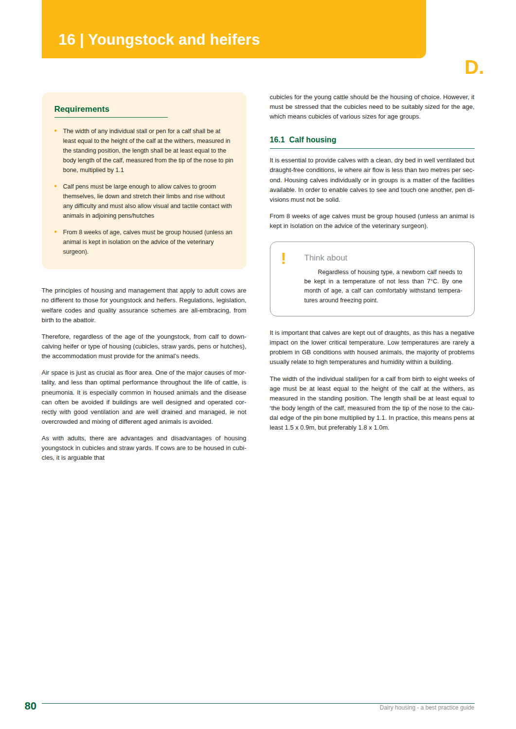16 | Youngstock and heifers
D.
Requirements
The width of any individual stall or pen for a calf shall be at least equal to the height of the calf at the withers, measured in the standing position, the length shall be at least equal to the body length of the calf, measured from the tip of the nose to pin bone, multiplied by 1.1
Calf pens must be large enough to allow calves to groom themselves, lie down and stretch their limbs and rise without any difficulty and must also allow visual and tactile contact with animals in adjoining pens/hutches
From 8 weeks of age, calves must be group housed (unless an animal is kept in isolation on the advice of the veterinary surgeon).
The principles of housing and management that apply to adult cows are no different to those for youngstock and heifers. Regulations, legislation, welfare codes and quality assurance schemes are all-embracing, from birth to the abattoir.
Therefore, regardless of the age of the youngstock, from calf to down-calving heifer or type of housing (cubicles, straw yards, pens or hutches), the accommodation must provide for the animal’s needs.
Air space is just as crucial as floor area. One of the major causes of mortality, and less than optimal performance throughout the life of cattle, is pneumonia. It is especially common in housed animals and the disease can often be avoided if buildings are well designed and operated correctly with good ventilation and are well drained and managed, ie not overcrowded and mixing of different aged animals is avoided.
As with adults, there are advantages and disadvantages of housing youngstock in cubicles and straw yards. If cows are to be housed in cubicles, it is arguable that
cubicles for the young cattle should be the housing of choice. However, it must be stressed that the cubicles need to be suitably sized for the age, which means cubicles of various sizes for age groups.
16.1 Calf housing
It is essential to provide calves with a clean, dry bed in well ventilated but draught-free conditions, ie where air flow is less than two metres per second. Housing calves individually or in groups is a matter of the facilities available. In order to enable calves to see and touch one another, pen divisions must not be solid.
From 8 weeks of age calves must be group housed (unless an animal is kept in isolation on the advice of the veterinary surgeon).
!
Think about
Regardless of housing type, a newborn calf needs to be kept in a temperature of not less than 7°C. By one month of age, a calf can comfortably withstand temperatures around freezing point.
It is important that calves are kept out of draughts, as this has a negative impact on the lower critical temperature. Low temperatures are rarely a problem in GB conditions with housed animals, the majority of problems usually relate to high temperatures and humidity within a building.
The width of the individual stall/pen for a calf from birth to eight weeks of age must be at least equal to the height of the calf at the withers, as measured in the standing position. The length shall be at least equal to ‘the body length of the calf, measured from the tip of the nose to the caudal edge of the pin bone multiplied by 1.1. In practice, this means pens at least 1.5 x 0.9m, but preferably 1.8 x 1.0m.
80
Dairy housing - a best practice guide